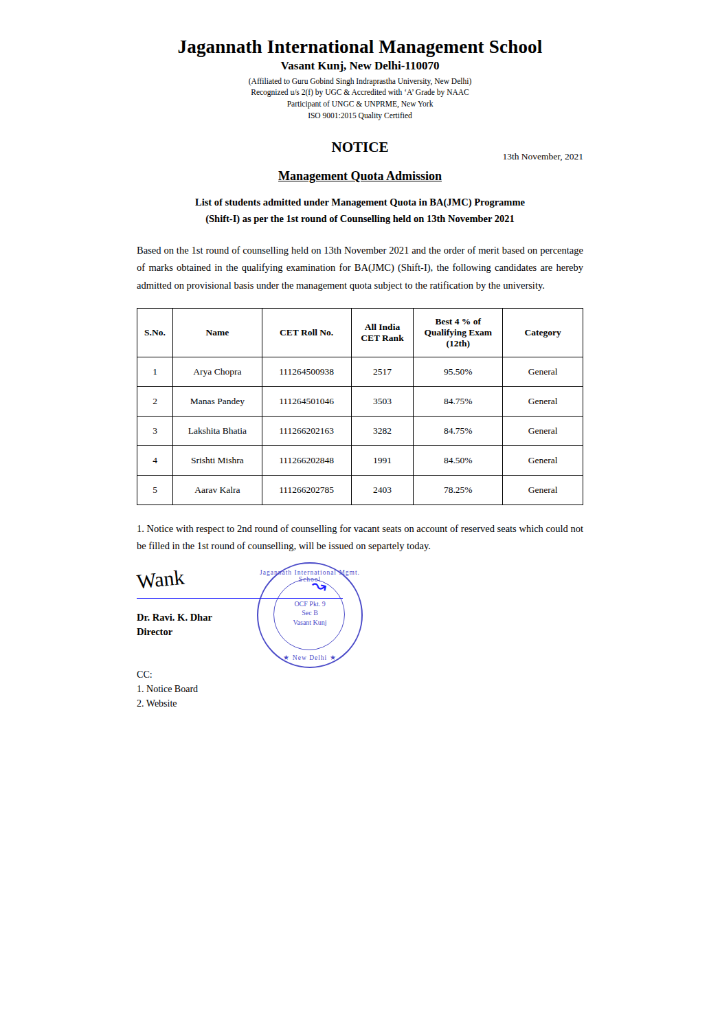Jagannath International Management School
Vasant Kunj, New Delhi-110070
(Affiliated to Guru Gobind Singh Indraprastha University, New Delhi)
Recognized u/s 2(f) by UGC & Accredited with ‘A’ Grade by NAAC
Participant of UNGC & UNPRME, New York
ISO 9001:2015 Quality Certified
NOTICE
13th November, 2021
Management Quota Admission
List of students admitted under Management Quota in BA(JMC) Programme
(Shift-I) as per the 1st round of Counselling held on 13th November 2021
Based on the 1st round of counselling held on 13th November 2021 and the order of merit based on percentage of marks obtained in the qualifying examination for BA(JMC) (Shift-I), the following candidates are hereby admitted on provisional basis under the management quota subject to the ratification by the university.
| S.No. | Name | CET Roll No. | All India CET Rank | Best 4 % of Qualifying Exam (12th) | Category |
| --- | --- | --- | --- | --- | --- |
| 1 | Arya Chopra | 111264500938 | 2517 | 95.50% | General |
| 2 | Manas Pandey | 111264501046 | 3503 | 84.75% | General |
| 3 | Lakshita Bhatia | 111266202163 | 3282 | 84.75% | General |
| 4 | Srishti Mishra | 111266202848 | 1991 | 84.50% | General |
| 5 | Aarav Kalra | 111266202785 | 2403 | 78.25% | General |
1. Notice with respect to 2nd round of counselling for vacant seats on account of reserved seats which could not be filled in the 1st round of counselling, will be issued on separtely today.
Wank
↝
Dr. Ravi. K. Dhar
Director
CC:
1. Notice Board
2. Website
Jagannath International Mgmt. School
OCF Pkt. 9
Sec B
Vasant Kunj
★ New Delhi ★